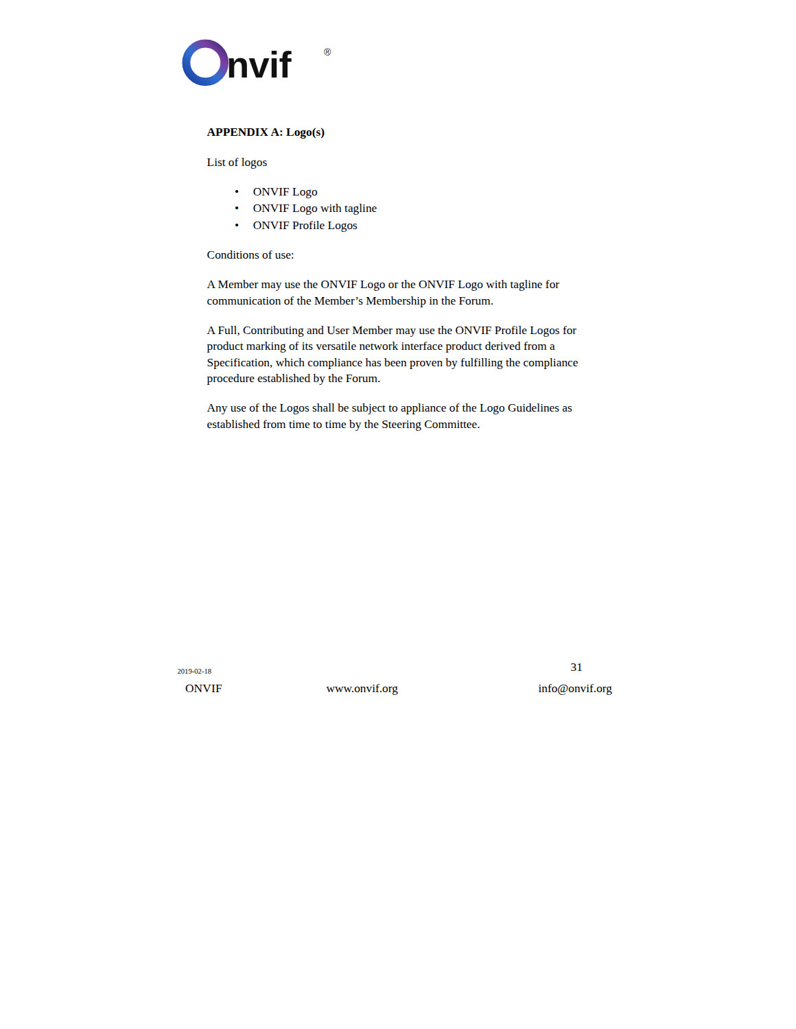nvif ®
APPENDIX A: Logo(s)
List of logos
ONVIF Logo
ONVIF Logo with tagline
ONVIF Profile Logos
Conditions of use:
A Member may use the ONVIF Logo or the ONVIF Logo with tagline for communication of the Member’s Membership in the Forum.
A Full, Contributing and User Member may use the ONVIF Profile Logos for product marking of its versatile network interface product derived from a Specification, which compliance has been proven by fulfilling the compliance procedure established by the Forum.
Any use of the Logos shall be subject to appliance of the Logo Guidelines as established from time to time by the Steering Committee.
2019-02-18 31
ONVIF www.onvif.org info@onvif.org